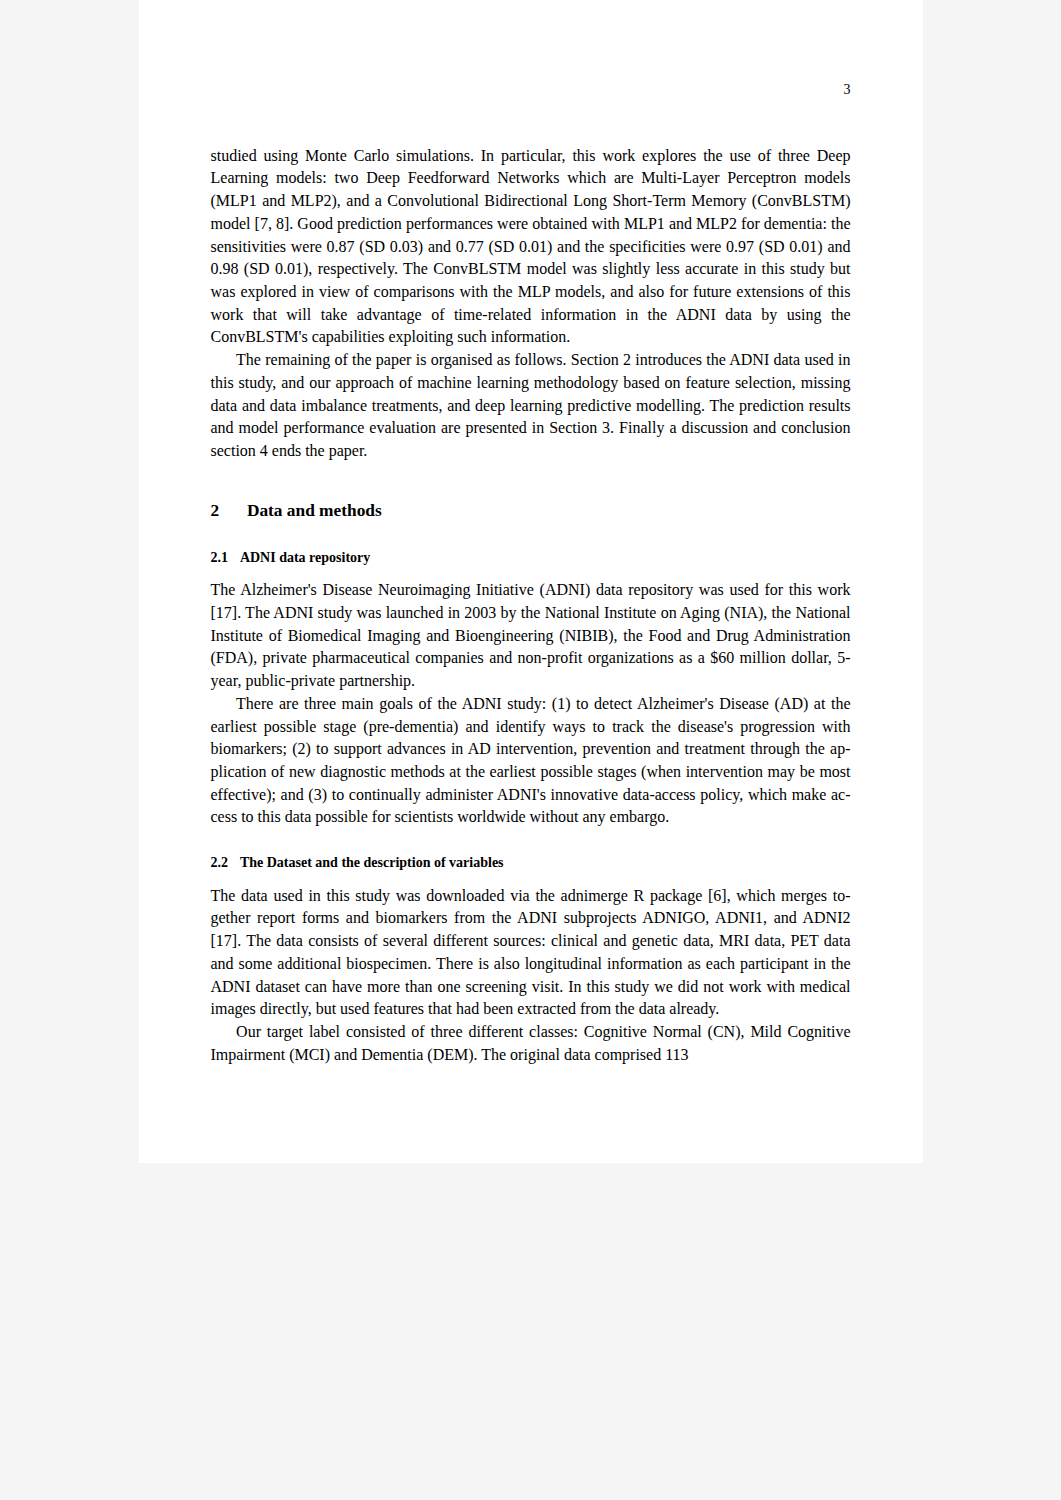3
studied using Monte Carlo simulations. In particular, this work explores the use of three Deep Learning models: two Deep Feedforward Networks which are Multi-Layer Perceptron models (MLP1 and MLP2), and a Convolutional Bidirectional Long Short-Term Memory (ConvBLSTM) model [7, 8]. Good prediction performances were obtained with MLP1 and MLP2 for dementia: the sensitivities were 0.87 (SD 0.03) and 0.77 (SD 0.01) and the specificities were 0.97 (SD 0.01) and 0.98 (SD 0.01), respectively. The ConvBLSTM model was slightly less accurate in this study but was explored in view of comparisons with the MLP models, and also for future extensions of this work that will take advantage of time-related information in the ADNI data by using the ConvBLSTM's capabilities exploiting such information.
The remaining of the paper is organised as follows. Section 2 introduces the ADNI data used in this study, and our approach of machine learning methodology based on feature selection, missing data and data imbalance treatments, and deep learning predictive modelling. The prediction results and model performance evaluation are presented in Section 3. Finally a discussion and conclusion section 4 ends the paper.
2 Data and methods
2.1 ADNI data repository
The Alzheimer's Disease Neuroimaging Initiative (ADNI) data repository was used for this work [17]. The ADNI study was launched in 2003 by the National Institute on Aging (NIA), the National Institute of Biomedical Imaging and Bioengineering (NIBIB), the Food and Drug Administration (FDA), private pharmaceutical companies and non-profit organizations as a $60 million dollar, 5-year, public-private partnership.
There are three main goals of the ADNI study: (1) to detect Alzheimer's Disease (AD) at the earliest possible stage (pre-dementia) and identify ways to track the disease's progression with biomarkers; (2) to support advances in AD intervention, prevention and treatment through the application of new diagnostic methods at the earliest possible stages (when intervention may be most effective); and (3) to continually administer ADNI's innovative data-access policy, which make access to this data possible for scientists worldwide without any embargo.
2.2 The Dataset and the description of variables
The data used in this study was downloaded via the adnimerge R package [6], which merges together report forms and biomarkers from the ADNI subprojects ADNIGO, ADNI1, and ADNI2 [17]. The data consists of several different sources: clinical and genetic data, MRI data, PET data and some additional biospecimen. There is also longitudinal information as each participant in the ADNI dataset can have more than one screening visit. In this study we did not work with medical images directly, but used features that had been extracted from the data already.
Our target label consisted of three different classes: Cognitive Normal (CN), Mild Cognitive Impairment (MCI) and Dementia (DEM). The original data comprised 113